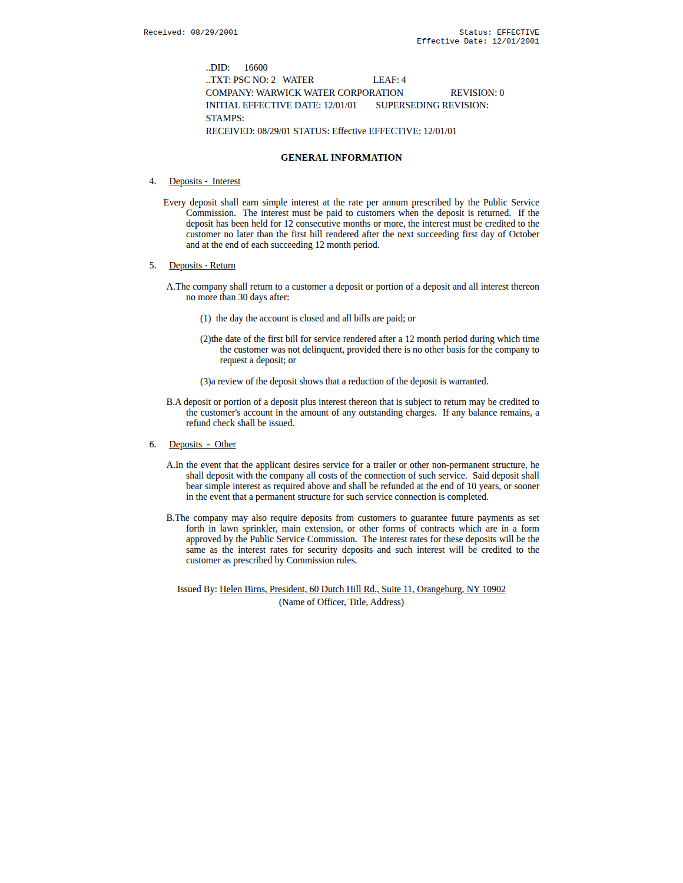Received: 08/29/2001
Status: EFFECTIVE Effective Date: 12/01/2001
..DID: 16600
..TXT: PSC NO: 2 WATER LEAF: 4
COMPANY: WARWICK WATER CORPORATION REVISION: 0
INITIAL EFFECTIVE DATE: 12/01/01 SUPERSEDING REVISION:
STAMPS:
RECEIVED: 08/29/01 STATUS: Effective EFFECTIVE: 12/01/01
GENERAL INFORMATION
4.
Deposits - Interest
Every deposit shall earn simple interest at the rate per annum prescribed by the Public Service Commission. The interest must be paid to customers when the deposit is returned. If the deposit has been held for 12 consecutive months or more, the interest must be credited to the customer no later than the first bill rendered after the next succeeding first day of October and at the end of each succeeding 12 month period.
5.
Deposits - Return
A.The company shall return to a customer a deposit or portion of a deposit and all interest thereon no more than 30 days after:
(1) the day the account is closed and all bills are paid; or
(2)the date of the first bill for service rendered after a 12 month period during which time the customer was not delinquent, provided there is no other basis for the company to request a deposit; or
(3)a review of the deposit shows that a reduction of the deposit is warranted.
B.A deposit or portion of a deposit plus interest thereon that is subject to return may be credited to the customer's account in the amount of any outstanding charges. If any balance remains, a refund check shall be issued.
6.
Deposits - Other
A.In the event that the applicant desires service for a trailer or other non-permanent structure, he shall deposit with the company all costs of the connection of such service. Said deposit shall bear simple interest as required above and shall be refunded at the end of 10 years, or sooner in the event that a permanent structure for such service connection is completed.
B.The company may also require deposits from customers to guarantee future payments as set forth in lawn sprinkler, main extension, or other forms of contracts which are in a form approved by the Public Service Commission. The interest rates for these deposits will be the same as the interest rates for security deposits and such interest will be credited to the customer as prescribed by Commission rules.
Issued By: Helen Birns, President, 60 Dutch Hill Rd., Suite 11, Orangeburg, NY 10902 (Name of Officer, Title, Address)